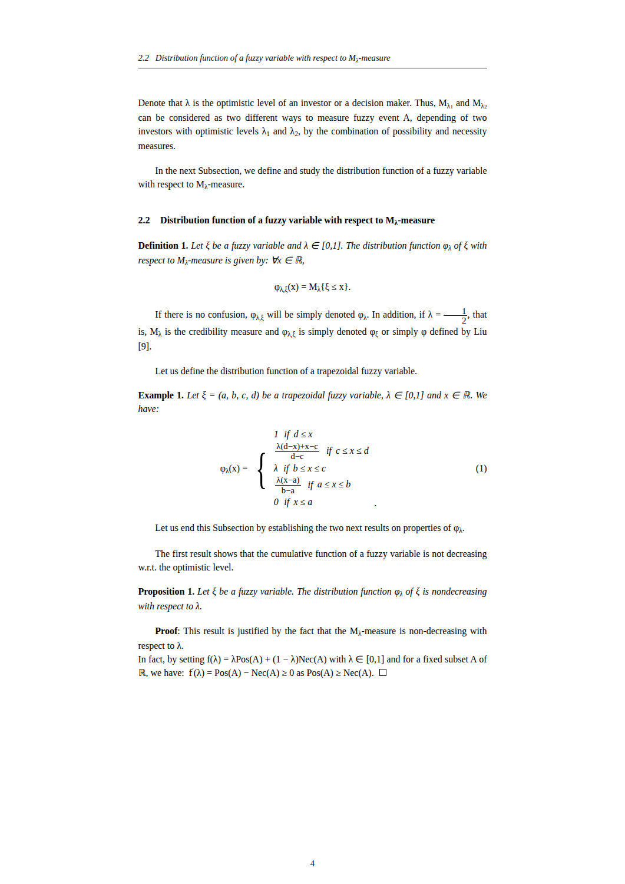2.2 Distribution function of a fuzzy variable with respect to Mλ-measure
Denote that λ is the optimistic level of an investor or a decision maker. Thus, Mλ1 and Mλ2 can be considered as two different ways to measure fuzzy event A, depending of two investors with optimistic levels λ1 and λ2, by the combination of possibility and necessity measures.
In the next Subsection, we define and study the distribution function of a fuzzy variable with respect to Mλ-measure.
2.2 Distribution function of a fuzzy variable with respect to Mλ-measure
Definition 1. Let ξ be a fuzzy variable and λ ∈ [0,1]. The distribution function φλ of ξ with respect to Mλ-measure is given by: ∀x ∈ ℝ,
φλ,ξ(x) = Mλ{ξ ≤ x}.
If there is no confusion, φλ,ξ will be simply denoted φλ. In addition, if λ = 12, that is, Mλ is the credibility measure and φλ,ξ is simply denoted φξ or simply φ defined by Liu [9].
Let us define the distribution function of a trapezoidal fuzzy variable.
Example 1. Let ξ = (a, b, c, d) be a trapezoidal fuzzy variable, λ ∈ [0,1] and x ∈ ℝ. We have:
φλ(x) = {
1 if d ≤ x
λ(d−x)+x−c d−c if c ≤ x ≤ d
λ if b ≤ x ≤ c
λ(x−a) b−a if a ≤ x ≤ b
0 if x ≤ a
.
(1)
Let us end this Subsection by establishing the two next results on properties of φλ.
The first result shows that the cumulative function of a fuzzy variable is not decreasing w.r.t. the optimistic level.
Proposition 1. Let ξ be a fuzzy variable. The distribution function φλ of ξ is nondecreasing with respect to λ.
Proof: This result is justified by the fact that the Mλ-measure is non-decreasing with respect to λ.
In fact, by setting f(λ) = λPos(A) + (1 − λ)Nec(A) with λ ∈ [0,1] and for a fixed subset A of ℝ, we have: f′(λ) = Pos(A) − Nec(A) ≥ 0 as Pos(A) ≥ Nec(A).
4